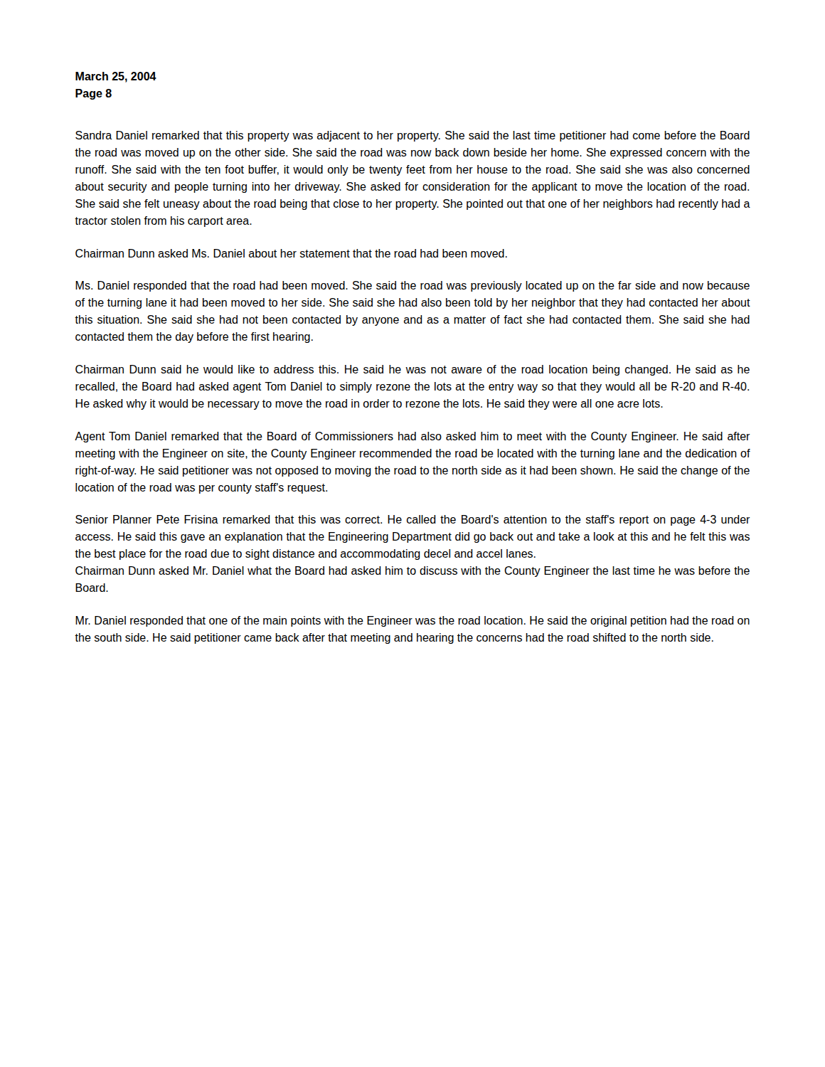March 25, 2004 Page 8
Sandra Daniel remarked that this property was adjacent to her property. She said the last time petitioner had come before the Board the road was moved up on the other side. She said the road was now back down beside her home. She expressed concern with the runoff. She said with the ten foot buffer, it would only be twenty feet from her house to the road. She said she was also concerned about security and people turning into her driveway. She asked for consideration for the applicant to move the location of the road. She said she felt uneasy about the road being that close to her property. She pointed out that one of her neighbors had recently had a tractor stolen from his carport area.
Chairman Dunn asked Ms. Daniel about her statement that the road had been moved.
Ms. Daniel responded that the road had been moved. She said the road was previously located up on the far side and now because of the turning lane it had been moved to her side. She said she had also been told by her neighbor that they had contacted her about this situation. She said she had not been contacted by anyone and as a matter of fact she had contacted them. She said she had contacted them the day before the first hearing.
Chairman Dunn said he would like to address this. He said he was not aware of the road location being changed. He said as he recalled, the Board had asked agent Tom Daniel to simply rezone the lots at the entry way so that they would all be R-20 and R-40. He asked why it would be necessary to move the road in order to rezone the lots. He said they were all one acre lots.
Agent Tom Daniel remarked that the Board of Commissioners had also asked him to meet with the County Engineer. He said after meeting with the Engineer on site, the County Engineer recommended the road be located with the turning lane and the dedication of right-of-way. He said petitioner was not opposed to moving the road to the north side as it had been shown. He said the change of the location of the road was per county staff's request.
Senior Planner Pete Frisina remarked that this was correct. He called the Board's attention to the staff's report on page 4-3 under access. He said this gave an explanation that the Engineering Department did go back out and take a look at this and he felt this was the best place for the road due to sight distance and accommodating decel and accel lanes.
Chairman Dunn asked Mr. Daniel what the Board had asked him to discuss with the County Engineer the last time he was before the Board.
Mr. Daniel responded that one of the main points with the Engineer was the road location. He said the original petition had the road on the south side. He said petitioner came back after that meeting and hearing the concerns had the road shifted to the north side.